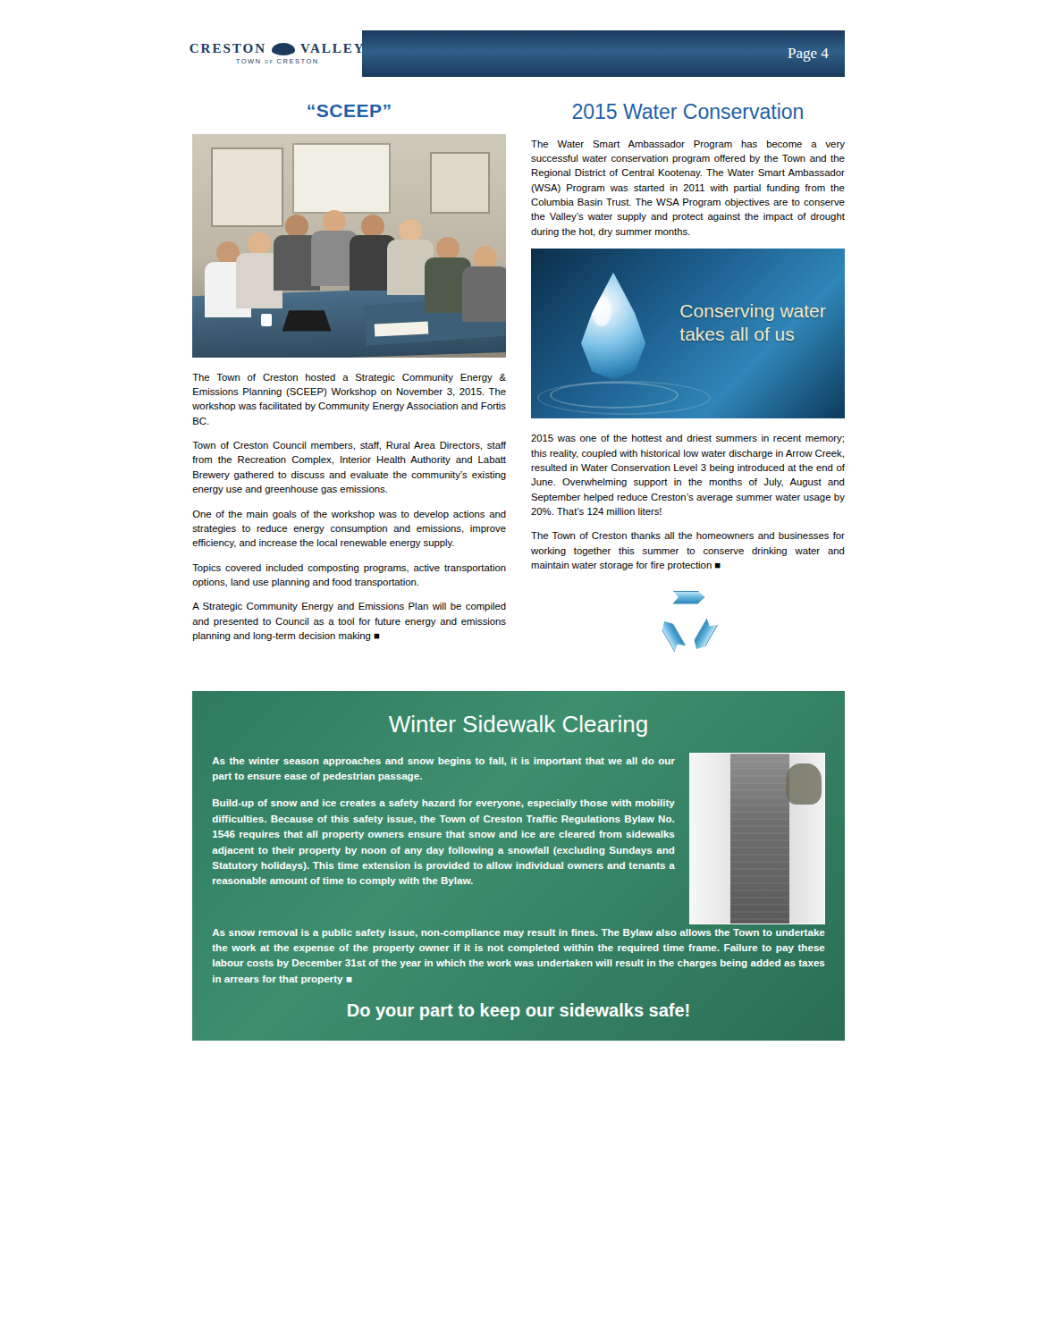CRESTON VALLEY
TOWN of CRESTON
Page 4
“SCEEP”
The Town of Creston hosted a Strategic Community Energy & Emissions Planning (SCEEP) Workshop on November 3, 2015. The workshop was facilitated by Community Energy Association and Fortis BC.
Town of Creston Council members, staff, Rural Area Directors, staff from the Recreation Complex, Interior Health Authority and Labatt Brewery gathered to discuss and evaluate the community’s existing energy use and greenhouse gas emissions.
One of the main goals of the workshop was to develop actions and strategies to reduce energy consumption and emissions, improve efficiency, and increase the local renewable energy supply.
Topics covered included composting programs, active transportation options, land use planning and food transportation.
A Strategic Community Energy and Emissions Plan will be compiled and presented to Council as a tool for future energy and emissions planning and long-term decision making ■
2015 Water Conservation
The Water Smart Ambassador Program has become a very successful water conservation program offered by the Town and the Regional District of Central Kootenay. The Water Smart Ambassador (WSA) Program was started in 2011 with partial funding from the Columbia Basin Trust. The WSA Program objectives are to conserve the Valley’s water supply and protect against the impact of drought during the hot, dry summer months.
Conserving water
takes all of us
2015 was one of the hottest and driest summers in recent memory; this reality, coupled with historical low water discharge in Arrow Creek, resulted in Water Conservation Level 3 being introduced at the end of June. Overwhelming support in the months of July, August and September helped reduce Creston’s average summer water usage by 20%. That’s 124 million liters!
The Town of Creston thanks all the homeowners and businesses for working together this summer to conserve drinking water and maintain water storage for fire protection ■
Winter Sidewalk Clearing
As the winter season approaches and snow begins to fall, it is important that we all do our part to ensure ease of pedestrian passage.
Build-up of snow and ice creates a safety hazard for everyone, especially those with mobility difficulties. Because of this safety issue, the Town of Creston Traffic Regulations Bylaw No. 1546 requires that all property owners ensure that snow and ice are cleared from sidewalks adjacent to their property by noon of any day following a snowfall (excluding Sundays and Statutory holidays). This time extension is provided to allow individual owners and tenants a reasonable amount of time to comply with the Bylaw.
As snow removal is a public safety issue, non-compliance may result in fines. The Bylaw also allows the Town to undertake the work at the expense of the property owner if it is not completed within the required time frame. Failure to pay these labour costs by December 31st of the year in which the work was undertaken will result in the charges being added as taxes in arrears for that property ■
Do your part to keep our sidewalks safe!